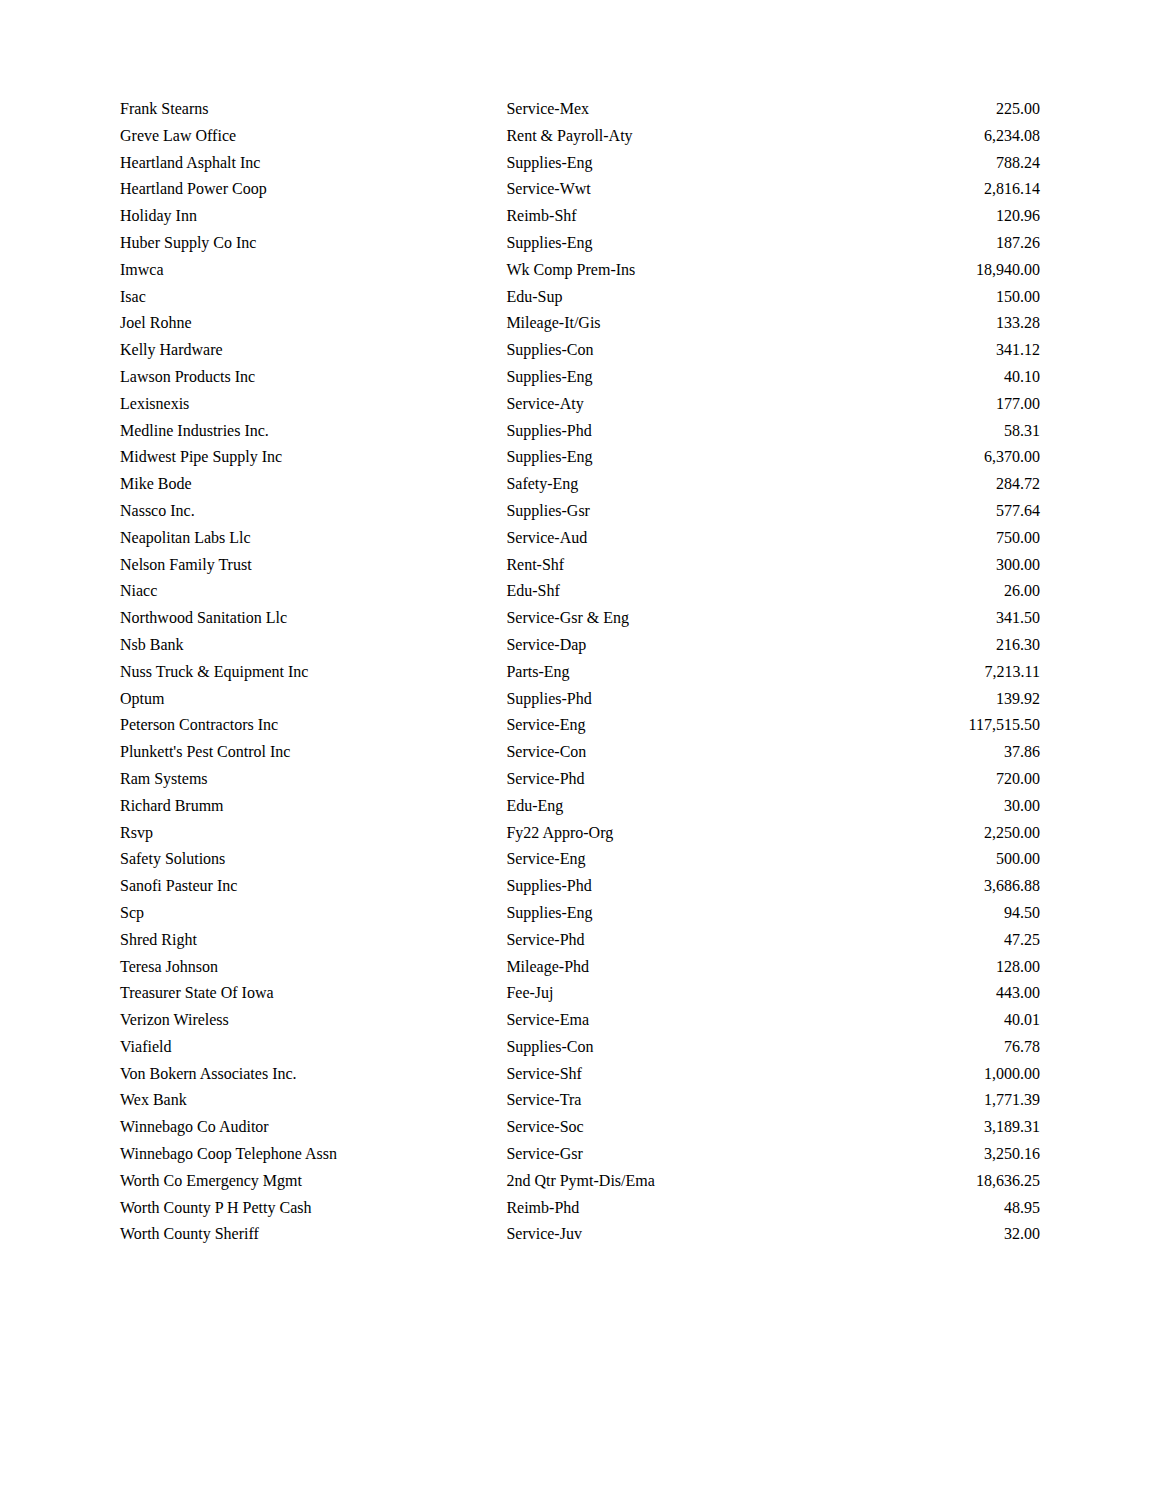| Frank Stearns | Service-Mex | 225.00 |
| Greve Law Office | Rent & Payroll-Aty | 6,234.08 |
| Heartland Asphalt Inc | Supplies-Eng | 788.24 |
| Heartland Power Coop | Service-Wwt | 2,816.14 |
| Holiday Inn | Reimb-Shf | 120.96 |
| Huber Supply Co Inc | Supplies-Eng | 187.26 |
| Imwca | Wk Comp Prem-Ins | 18,940.00 |
| Isac | Edu-Sup | 150.00 |
| Joel Rohne | Mileage-It/Gis | 133.28 |
| Kelly Hardware | Supplies-Con | 341.12 |
| Lawson Products Inc | Supplies-Eng | 40.10 |
| Lexisnexis | Service-Aty | 177.00 |
| Medline Industries Inc. | Supplies-Phd | 58.31 |
| Midwest Pipe Supply Inc | Supplies-Eng | 6,370.00 |
| Mike Bode | Safety-Eng | 284.72 |
| Nassco Inc. | Supplies-Gsr | 577.64 |
| Neapolitan Labs Llc | Service-Aud | 750.00 |
| Nelson Family Trust | Rent-Shf | 300.00 |
| Niacc | Edu-Shf | 26.00 |
| Northwood Sanitation Llc | Service-Gsr & Eng | 341.50 |
| Nsb Bank | Service-Dap | 216.30 |
| Nuss Truck & Equipment Inc | Parts-Eng | 7,213.11 |
| Optum | Supplies-Phd | 139.92 |
| Peterson Contractors Inc | Service-Eng | 117,515.50 |
| Plunkett's Pest Control Inc | Service-Con | 37.86 |
| Ram Systems | Service-Phd | 720.00 |
| Richard Brumm | Edu-Eng | 30.00 |
| Rsvp | Fy22 Appro-Org | 2,250.00 |
| Safety Solutions | Service-Eng | 500.00 |
| Sanofi Pasteur Inc | Supplies-Phd | 3,686.88 |
| Scp | Supplies-Eng | 94.50 |
| Shred Right | Service-Phd | 47.25 |
| Teresa Johnson | Mileage-Phd | 128.00 |
| Treasurer State Of Iowa | Fee-Juj | 443.00 |
| Verizon Wireless | Service-Ema | 40.01 |
| Viafield | Supplies-Con | 76.78 |
| Von Bokern Associates Inc. | Service-Shf | 1,000.00 |
| Wex Bank | Service-Tra | 1,771.39 |
| Winnebago Co Auditor | Service-Soc | 3,189.31 |
| Winnebago Coop Telephone Assn | Service-Gsr | 3,250.16 |
| Worth Co Emergency Mgmt | 2nd Qtr Pymt-Dis/Ema | 18,636.25 |
| Worth County P H Petty Cash | Reimb-Phd | 48.95 |
| Worth County Sheriff | Service-Juv | 32.00 |